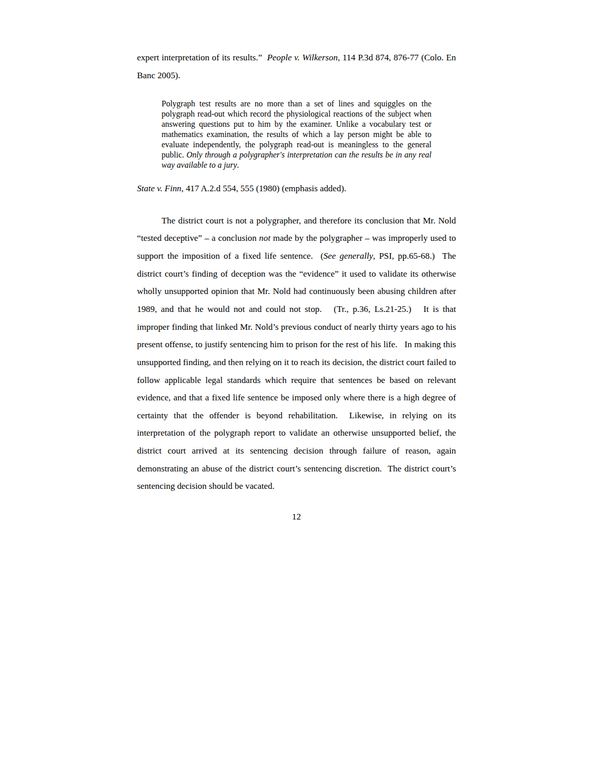expert interpretation of its results.” People v. Wilkerson, 114 P.3d 874, 876-77 (Colo. En Banc 2005).
Polygraph test results are no more than a set of lines and squiggles on the polygraph read-out which record the physiological reactions of the subject when answering questions put to him by the examiner. Unlike a vocabulary test or mathematics examination, the results of which a lay person might be able to evaluate independently, the polygraph read-out is meaningless to the general public. Only through a polygrapher's interpretation can the results be in any real way available to a jury.
State v. Finn, 417 A.2.d 554, 555 (1980) (emphasis added).
The district court is not a polygrapher, and therefore its conclusion that Mr. Nold “tested deceptive” – a conclusion not made by the polygrapher – was improperly used to support the imposition of a fixed life sentence. (See generally, PSI, pp.65-68.) The district court’s finding of deception was the “evidence” it used to validate its otherwise wholly unsupported opinion that Mr. Nold had continuously been abusing children after 1989, and that he would not and could not stop. (Tr., p.36, Ls.21-25.) It is that improper finding that linked Mr. Nold’s previous conduct of nearly thirty years ago to his present offense, to justify sentencing him to prison for the rest of his life. In making this unsupported finding, and then relying on it to reach its decision, the district court failed to follow applicable legal standards which require that sentences be based on relevant evidence, and that a fixed life sentence be imposed only where there is a high degree of certainty that the offender is beyond rehabilitation. Likewise, in relying on its interpretation of the polygraph report to validate an otherwise unsupported belief, the district court arrived at its sentencing decision through failure of reason, again demonstrating an abuse of the district court’s sentencing discretion. The district court’s sentencing decision should be vacated.
12